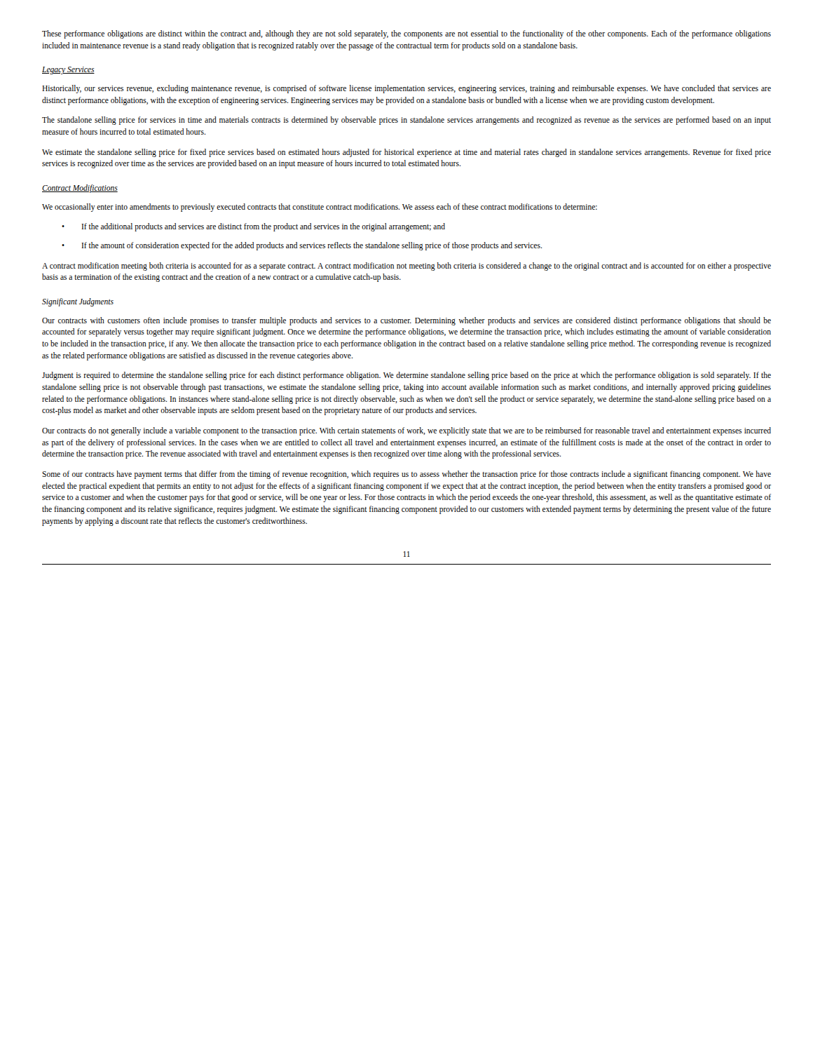These performance obligations are distinct within the contract and, although they are not sold separately, the components are not essential to the functionality of the other components. Each of the performance obligations included in maintenance revenue is a stand ready obligation that is recognized ratably over the passage of the contractual term for products sold on a standalone basis.
Legacy Services
Historically, our services revenue, excluding maintenance revenue, is comprised of software license implementation services, engineering services, training and reimbursable expenses. We have concluded that services are distinct performance obligations, with the exception of engineering services. Engineering services may be provided on a standalone basis or bundled with a license when we are providing custom development.
The standalone selling price for services in time and materials contracts is determined by observable prices in standalone services arrangements and recognized as revenue as the services are performed based on an input measure of hours incurred to total estimated hours.
We estimate the standalone selling price for fixed price services based on estimated hours adjusted for historical experience at time and material rates charged in standalone services arrangements. Revenue for fixed price services is recognized over time as the services are provided based on an input measure of hours incurred to total estimated hours.
Contract Modifications
We occasionally enter into amendments to previously executed contracts that constitute contract modifications. We assess each of these contract modifications to determine:
•If the additional products and services are distinct from the product and services in the original arrangement; and
•If the amount of consideration expected for the added products and services reflects the standalone selling price of those products and services.
A contract modification meeting both criteria is accounted for as a separate contract. A contract modification not meeting both criteria is considered a change to the original contract and is accounted for on either a prospective basis as a termination of the existing contract and the creation of a new contract or a cumulative catch-up basis.
Significant Judgments
Our contracts with customers often include promises to transfer multiple products and services to a customer. Determining whether products and services are considered distinct performance obligations that should be accounted for separately versus together may require significant judgment. Once we determine the performance obligations, we determine the transaction price, which includes estimating the amount of variable consideration to be included in the transaction price, if any. We then allocate the transaction price to each performance obligation in the contract based on a relative standalone selling price method. The corresponding revenue is recognized as the related performance obligations are satisfied as discussed in the revenue categories above.
Judgment is required to determine the standalone selling price for each distinct performance obligation. We determine standalone selling price based on the price at which the performance obligation is sold separately. If the standalone selling price is not observable through past transactions, we estimate the standalone selling price, taking into account available information such as market conditions, and internally approved pricing guidelines related to the performance obligations. In instances where stand-alone selling price is not directly observable, such as when we don't sell the product or service separately, we determine the stand-alone selling price based on a cost-plus model as market and other observable inputs are seldom present based on the proprietary nature of our products and services.
Our contracts do not generally include a variable component to the transaction price. With certain statements of work, we explicitly state that we are to be reimbursed for reasonable travel and entertainment expenses incurred as part of the delivery of professional services. In the cases when we are entitled to collect all travel and entertainment expenses incurred, an estimate of the fulfillment costs is made at the onset of the contract in order to determine the transaction price. The revenue associated with travel and entertainment expenses is then recognized over time along with the professional services.
Some of our contracts have payment terms that differ from the timing of revenue recognition, which requires us to assess whether the transaction price for those contracts include a significant financing component. We have elected the practical expedient that permits an entity to not adjust for the effects of a significant financing component if we expect that at the contract inception, the period between when the entity transfers a promised good or service to a customer and when the customer pays for that good or service, will be one year or less. For those contracts in which the period exceeds the one-year threshold, this assessment, as well as the quantitative estimate of the financing component and its relative significance, requires judgment. We estimate the significant financing component provided to our customers with extended payment terms by determining the present value of the future payments by applying a discount rate that reflects the customer's creditworthiness.
11